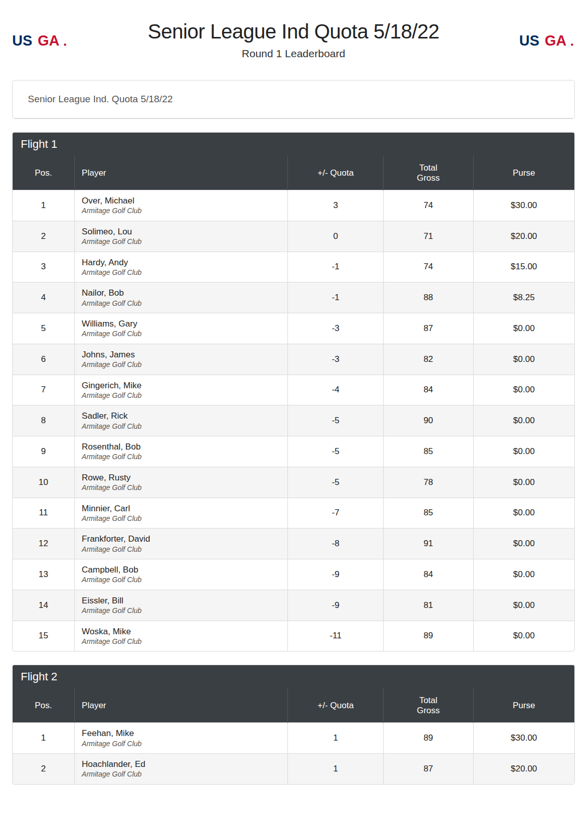US GA
Senior League Ind Quota 5/18/22
Round 1 Leaderboard
US GA
Senior League Ind. Quota 5/18/22
Flight 1
| Pos. | Player | +/- Quota | Total Gross | Purse |
| --- | --- | --- | --- | --- |
| 1 | Over, Michael Armitage Golf Club | 3 | 74 | $30.00 |
| 2 | Solimeo, Lou Armitage Golf Club | 0 | 71 | $20.00 |
| 3 | Hardy, Andy Armitage Golf Club | -1 | 74 | $15.00 |
| 4 | Nailor, Bob Armitage Golf Club | -1 | 88 | $8.25 |
| 5 | Williams, Gary Armitage Golf Club | -3 | 87 | $0.00 |
| 6 | Johns, James Armitage Golf Club | -3 | 82 | $0.00 |
| 7 | Gingerich, Mike Armitage Golf Club | -4 | 84 | $0.00 |
| 8 | Sadler, Rick Armitage Golf Club | -5 | 90 | $0.00 |
| 9 | Rosenthal, Bob Armitage Golf Club | -5 | 85 | $0.00 |
| 10 | Rowe, Rusty Armitage Golf Club | -5 | 78 | $0.00 |
| 11 | Minnier, Carl Armitage Golf Club | -7 | 85 | $0.00 |
| 12 | Frankforter, David Armitage Golf Club | -8 | 91 | $0.00 |
| 13 | Campbell, Bob Armitage Golf Club | -9 | 84 | $0.00 |
| 14 | Eissler, Bill Armitage Golf Club | -9 | 81 | $0.00 |
| 15 | Woska, Mike Armitage Golf Club | -11 | 89 | $0.00 |
Flight 2
| Pos. | Player | +/- Quota | Total Gross | Purse |
| --- | --- | --- | --- | --- |
| 1 | Feehan, Mike Armitage Golf Club | 1 | 89 | $30.00 |
| 2 | Hoachlander, Ed Armitage Golf Club | 1 | 87 | $20.00 |